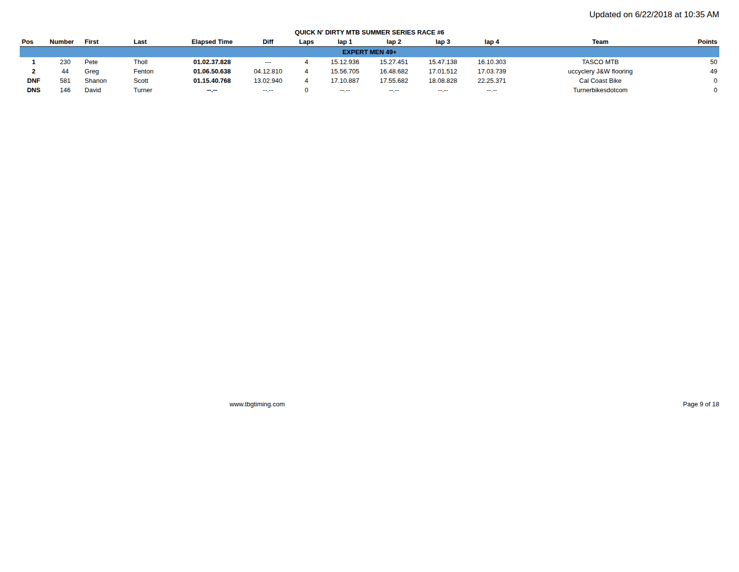Updated on 6/22/2018 at 10:35 AM
QUICK N' DIRTY MTB SUMMER SERIES RACE #6
| Pos | Number | First | Last | Elapsed Time | Diff | Laps | lap 1 | lap 2 | lap 3 | lap 4 | Team | Points |
| --- | --- | --- | --- | --- | --- | --- | --- | --- | --- | --- | --- | --- |
| EXPERT MEN 49+ |
| 1 | 230 | Pete | Tholl | 01.02.37.828 | --- | 4 | 15.12.936 | 15.27.451 | 15.47.138 | 16.10.303 | TASCO MTB | 50 |
| 2 | 44 | Greg | Fenton | 01.06.50.638 | 04.12.810 | 4 | 15.56.705 | 16.48.682 | 17.01.512 | 17.03.739 | uccyclery J&W flooring | 49 |
| DNF | 581 | Shanon | Scott | 01.15.40.768 | 13.02.940 | 4 | 17.10.887 | 17.55.682 | 18.08.828 | 22.25.371 | Cal Coast Bike | 0 |
| DNS | 146 | David | Turner | --.-- | --.-- | 0 | --.-- | --.-- | --.-- | --.-- | Turnerbikesdotcom | 0 |
www.tbgtiming.com Page 9 of 18